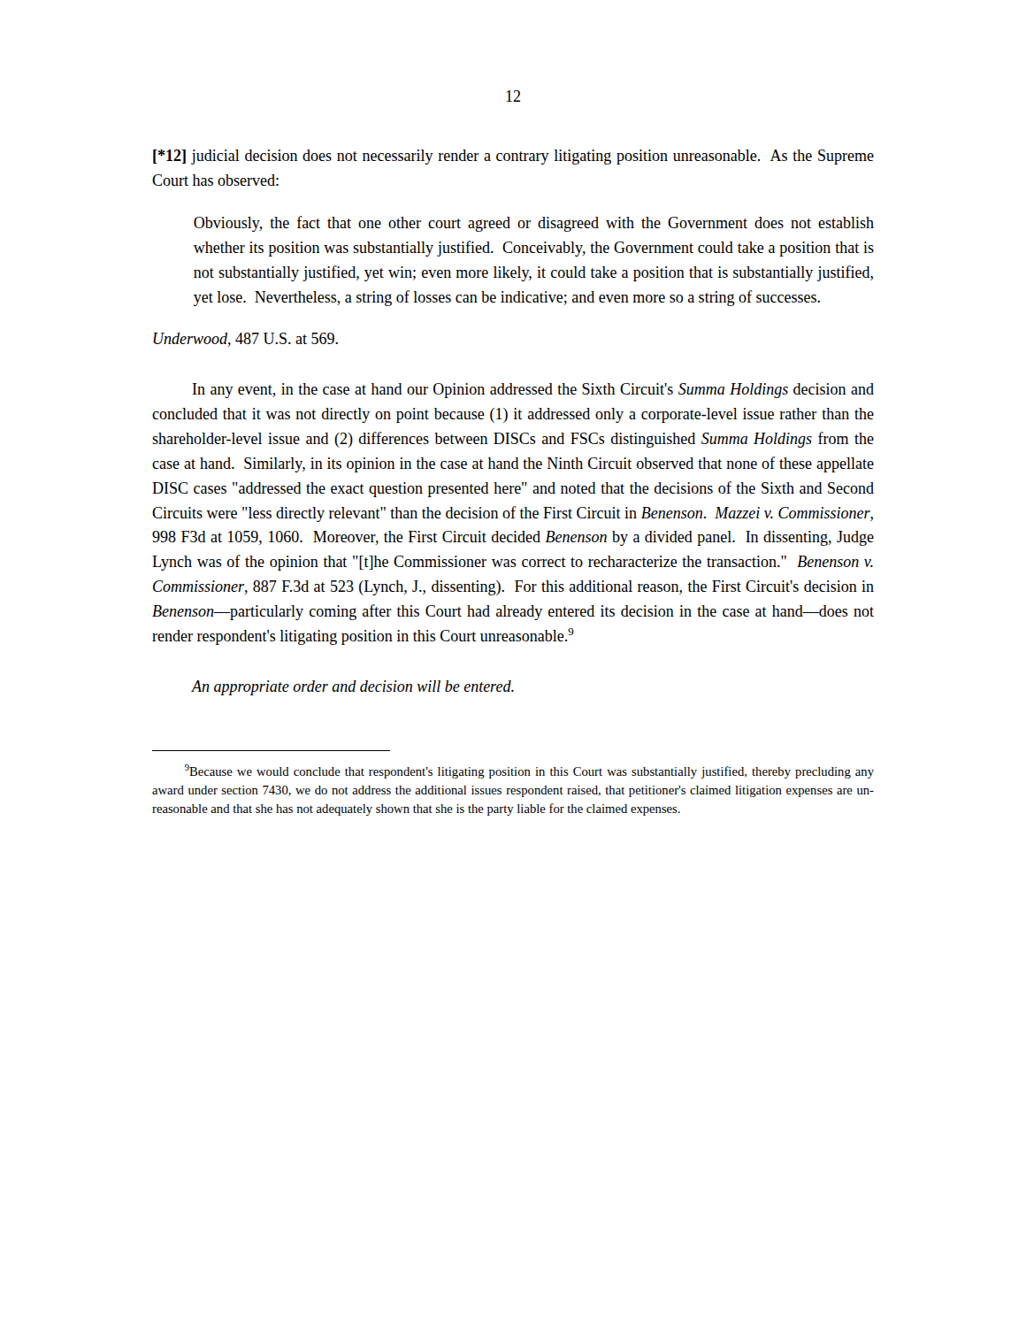12
[*12] judicial decision does not necessarily render a contrary litigating position unreasonable. As the Supreme Court has observed:
Obviously, the fact that one other court agreed or disagreed with the Government does not establish whether its position was substantially justified. Conceivably, the Government could take a position that is not substantially justified, yet win; even more likely, it could take a position that is substantially justified, yet lose. Nevertheless, a string of losses can be indicative; and even more so a string of successes.
Underwood, 487 U.S. at 569.
In any event, in the case at hand our Opinion addressed the Sixth Circuit's Summa Holdings decision and concluded that it was not directly on point because (1) it addressed only a corporate-level issue rather than the shareholder-level issue and (2) differences between DISCs and FSCs distinguished Summa Holdings from the case at hand. Similarly, in its opinion in the case at hand the Ninth Circuit observed that none of these appellate DISC cases "addressed the exact question presented here" and noted that the decisions of the Sixth and Second Circuits were "less directly relevant" than the decision of the First Circuit in Benenson. Mazzei v. Commissioner, 998 F3d at 1059, 1060. Moreover, the First Circuit decided Benenson by a divided panel. In dissenting, Judge Lynch was of the opinion that "[t]he Commissioner was correct to recharacterize the transaction." Benenson v. Commissioner, 887 F.3d at 523 (Lynch, J., dissenting). For this additional reason, the First Circuit's decision in Benenson—particularly coming after this Court had already entered its decision in the case at hand—does not render respondent's litigating position in this Court unreasonable.9
An appropriate order and decision will be entered.
9Because we would conclude that respondent's litigating position in this Court was substantially justified, thereby precluding any award under section 7430, we do not address the additional issues respondent raised, that petitioner's claimed litigation expenses are unreasonable and that she has not adequately shown that she is the party liable for the claimed expenses.